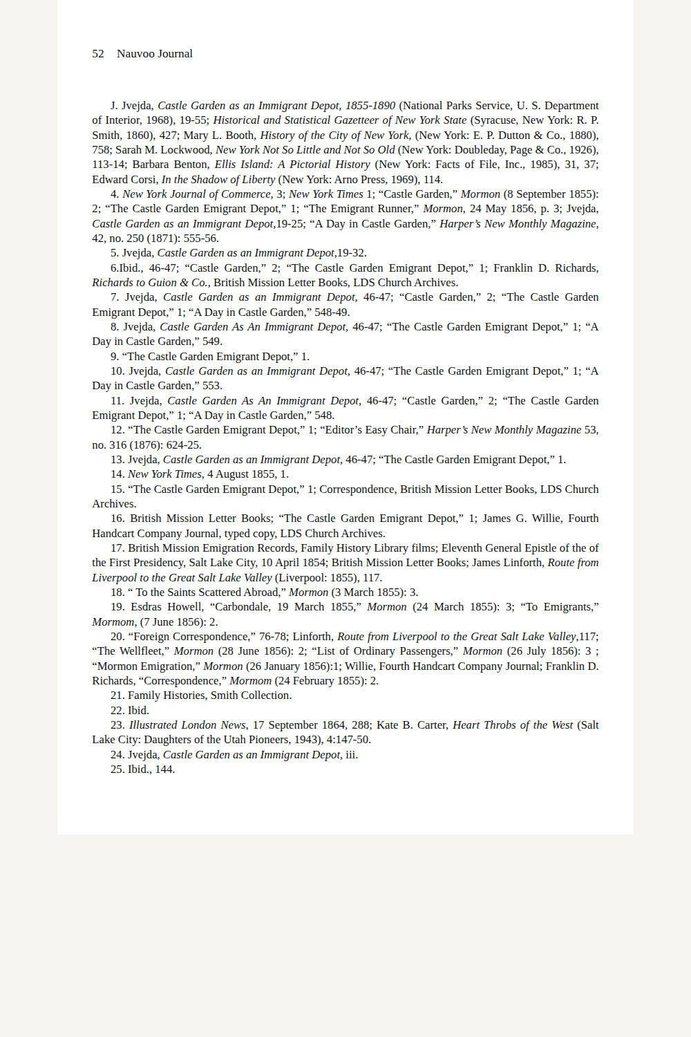52 Nauvoo Journal
J. Jvejda, Castle Garden as an Immigrant Depot, 1855-1890 (National Parks Service, U. S. Department of Interior, 1968), 19-55; Historical and Statistical Gazetteer of New York State (Syracuse, New York: R. P. Smith, 1860), 427; Mary L. Booth, History of the City of New York, (New York: E. P. Dutton & Co., 1880), 758; Sarah M. Lockwood, New York Not So Little and Not So Old (New York: Doubleday, Page & Co., 1926), 113-14; Barbara Benton, Ellis Island: A Pictorial History (New York: Facts of File, Inc., 1985), 31, 37; Edward Corsi, In the Shadow of Liberty (New York: Arno Press, 1969), 114.
4. New York Journal of Commerce, 3; New York Times 1; “Castle Garden,” Mormon (8 September 1855): 2; “The Castle Garden Emigrant Depot,” 1; “The Emigrant Runner,” Mormon, 24 May 1856, p. 3; Jvejda, Castle Garden as an Immigrant Depot, 19-25; “A Day in Castle Garden,” Harper’s New Monthly Magazine, 42, no. 250 (1871): 555-56.
5. Jvejda, Castle Garden as an Immigrant Depot, 19-32.
6.Ibid., 46-47; “Castle Garden,” 2; “The Castle Garden Emigrant Depot,” 1; Franklin D. Richards, Richards to Guion & Co., British Mission Letter Books, LDS Church Archives.
7. Jvejda, Castle Garden as an Immigrant Depot, 46-47; “Castle Garden,” 2; “The Castle Garden Emigrant Depot,” 1; “A Day in Castle Garden,” 548-49.
8. Jvejda, Castle Garden As An Immigrant Depot, 46-47; “The Castle Garden Emigrant Depot,” 1; “A Day in Castle Garden,” 549.
9. “The Castle Garden Emigrant Depot,” 1.
10. Jvejda, Castle Garden as an Immigrant Depot, 46-47; “The Castle Garden Emigrant Depot,” 1; “A Day in Castle Garden,” 553.
11. Jvejda, Castle Garden As An Immigrant Depot, 46-47; “Castle Garden,” 2; “The Castle Garden Emigrant Depot,” 1; “A Day in Castle Garden,” 548.
12. “The Castle Garden Emigrant Depot,” 1; “Editor’s Easy Chair,” Harper’s New Monthly Magazine 53, no. 316 (1876): 624-25.
13. Jvejda, Castle Garden as an Immigrant Depot, 46-47; “The Castle Garden Emigrant Depot,” 1.
14. New York Times, 4 August 1855, 1.
15. “The Castle Garden Emigrant Depot,” 1; Correspondence, British Mission Letter Books, LDS Church Archives.
16. British Mission Letter Books; “The Castle Garden Emigrant Depot,” 1; James G. Willie, Fourth Handcart Company Journal, typed copy, LDS Church Archives.
17. British Mission Emigration Records, Family History Library films; Eleventh General Epistle of the of the First Presidency, Salt Lake City, 10 April 1854; British Mission Letter Books; James Linforth, Route from Liverpool to the Great Salt Lake Valley (Liverpool: 1855), 117.
18. “ To the Saints Scattered Abroad,” Mormon (3 March 1855): 3.
19. Esdras Howell, “Carbondale, 19 March 1855,” Mormon (24 March 1855): 3; “To Emigrants,” Mormom, (7 June 1856): 2.
20. “Foreign Correspondence,” 76-78; Linforth, Route from Liverpool to the Great Salt Lake Valley,117; “The Wellfleet,” Mormon (28 June 1856): 2; “List of Ordinary Passengers,” Mormon (26 July 1856): 3 ; “Mormon Emigration,” Mormon (26 January 1856):1; Willie, Fourth Handcart Company Journal; Franklin D. Richards, “Correspondence,” Mormom (24 February 1855): 2.
21. Family Histories, Smith Collection.
22. Ibid.
23. Illustrated London News, 17 September 1864, 288; Kate B. Carter, Heart Throbs of the West (Salt Lake City: Daughters of the Utah Pioneers, 1943), 4:147-50.
24. Jvejda, Castle Garden as an Immigrant Depot, iii.
25. Ibid., 144.